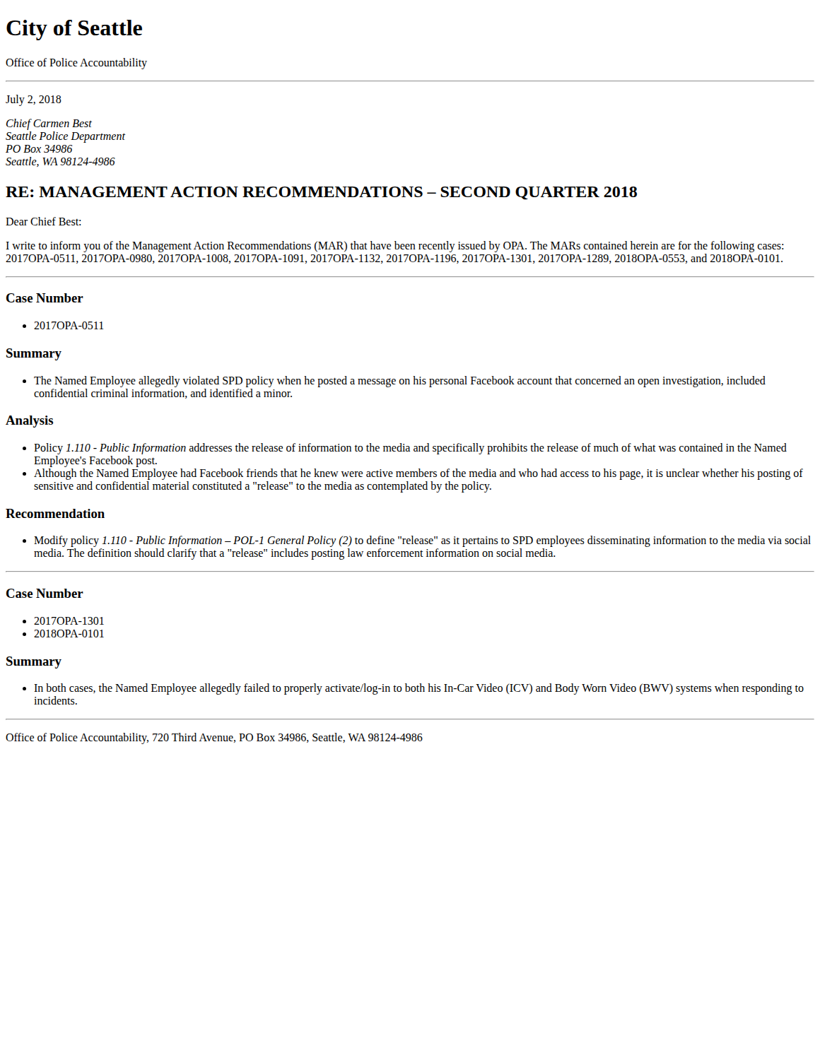City of Seattle
Office of Police Accountability
July 2, 2018
Chief Carmen Best
Seattle Police Department
PO Box 34986
Seattle, WA 98124-4986
RE: MANAGEMENT ACTION RECOMMENDATIONS – SECOND QUARTER 2018
Dear Chief Best:
I write to inform you of the Management Action Recommendations (MAR) that have been recently issued by OPA. The MARs contained herein are for the following cases: 2017OPA-0511, 2017OPA-0980, 2017OPA-1008, 2017OPA-1091, 2017OPA-1132, 2017OPA-1196, 2017OPA-1301, 2017OPA-1289, 2018OPA-0553, and 2018OPA-0101.
Case Number
2017OPA-0511
Summary
The Named Employee allegedly violated SPD policy when he posted a message on his personal Facebook account that concerned an open investigation, included confidential criminal information, and identified a minor.
Analysis
Policy 1.110 - Public Information addresses the release of information to the media and specifically prohibits the release of much of what was contained in the Named Employee's Facebook post.
Although the Named Employee had Facebook friends that he knew were active members of the media and who had access to his page, it is unclear whether his posting of sensitive and confidential material constituted a "release" to the media as contemplated by the policy.
Recommendation
Modify policy 1.110 - Public Information – POL-1 General Policy (2) to define "release" as it pertains to SPD employees disseminating information to the media via social media. The definition should clarify that a "release" includes posting law enforcement information on social media.
Case Number
2017OPA-1301
2018OPA-0101
Summary
In both cases, the Named Employee allegedly failed to properly activate/log-in to both his In-Car Video (ICV) and Body Worn Video (BWV) systems when responding to incidents.
Office of Police Accountability, 720 Third Avenue, PO Box 34986, Seattle, WA 98124-4986